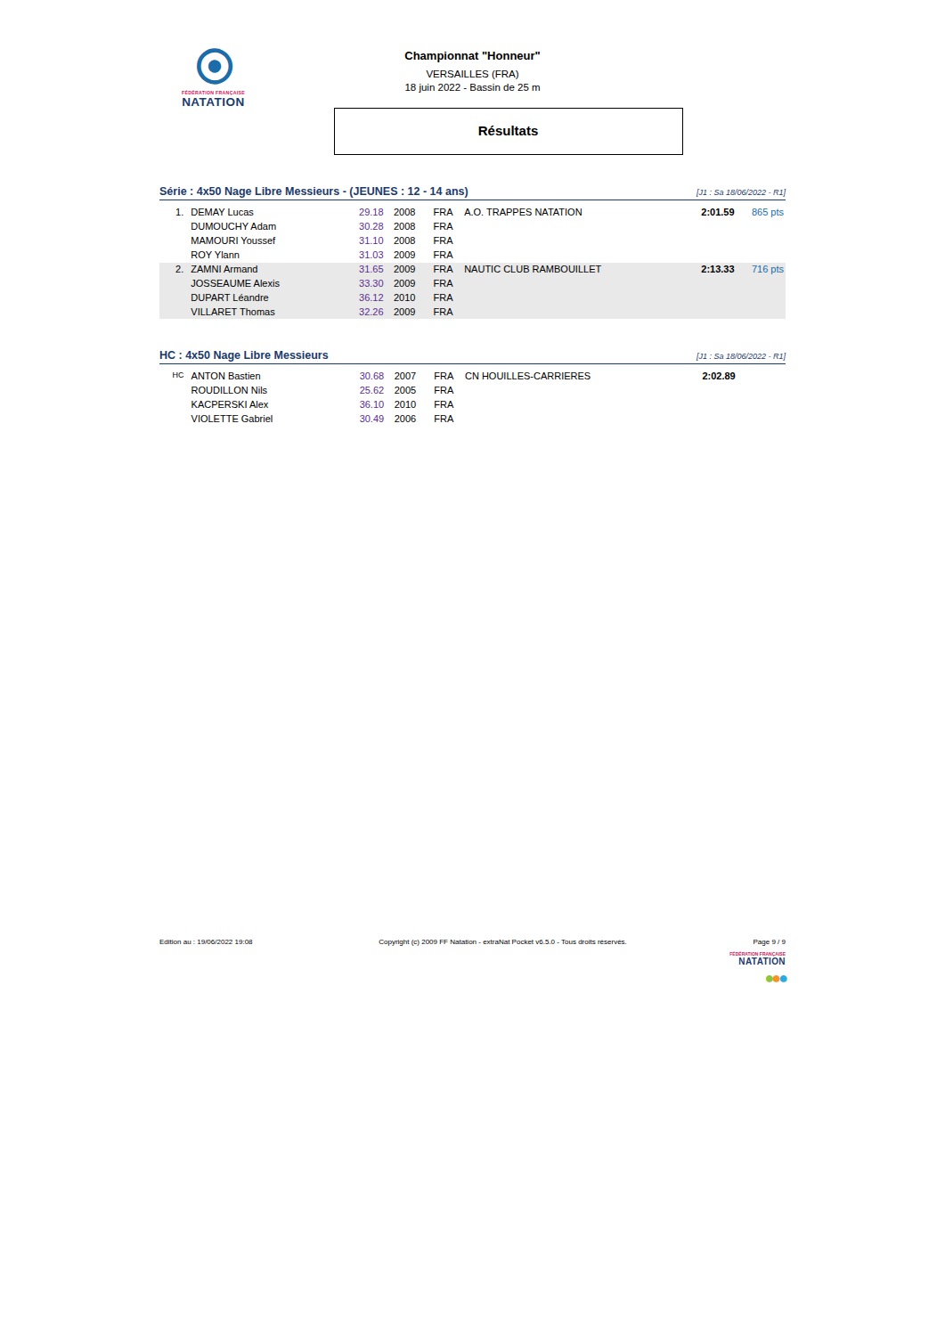⦿
FÉDÉRATION FRANÇAISE
NATATION
Championnat "Honneur"
VERSAILLES (FRA)
18 juin 2022 - Bassin de 25 m
Résultats
Série : 4x50 Nage Libre Messieurs - (JEUNES : 12 - 14 ans)
[J1 : Sa 18/06/2022 - R1]
| 1. | DEMAY Lucas | 29.18 | 2008 | FRA | A.O. TRAPPES NATATION | | 2:01.59 | 865 pts |
| | DUMOUCHY Adam | 30.28 | 2008 | FRA | | | | |
| | MAMOURI Youssef | 31.10 | 2008 | FRA | | | | |
| | ROY Ylann | 31.03 | 2009 | FRA | | | | |
| 2. | ZAMNI Armand | 31.65 | 2009 | FRA | NAUTIC CLUB RAMBOUILLET | | 2:13.33 | 716 pts |
| | JOSSEAUME Alexis | 33.30 | 2009 | FRA | | | | |
| | DUPART Léandre | 36.12 | 2010 | FRA | | | | |
| | VILLARET Thomas | 32.26 | 2009 | FRA | | | | |
HC : 4x50 Nage Libre Messieurs
[J1 : Sa 18/06/2022 - R1]
| HC | ANTON Bastien | 30.68 | 2007 | FRA | CN HOUILLES-CARRIERES | | 2:02.89 | |
| | ROUDILLON Nils | 25.62 | 2005 | FRA | | | | |
| | KACPERSKI Alex | 36.10 | 2010 | FRA | | | | |
| | VIOLETTE Gabriel | 30.49 | 2006 | FRA | | | | |
Edition au : 19/06/2022 19:08
Copyright (c) 2009 FF Natation - extraNat Pocket v6.5.0 - Tous droits réservés.
Page 9 / 9
FÉDÉRATION FRANÇAISE
NATATION
●●●